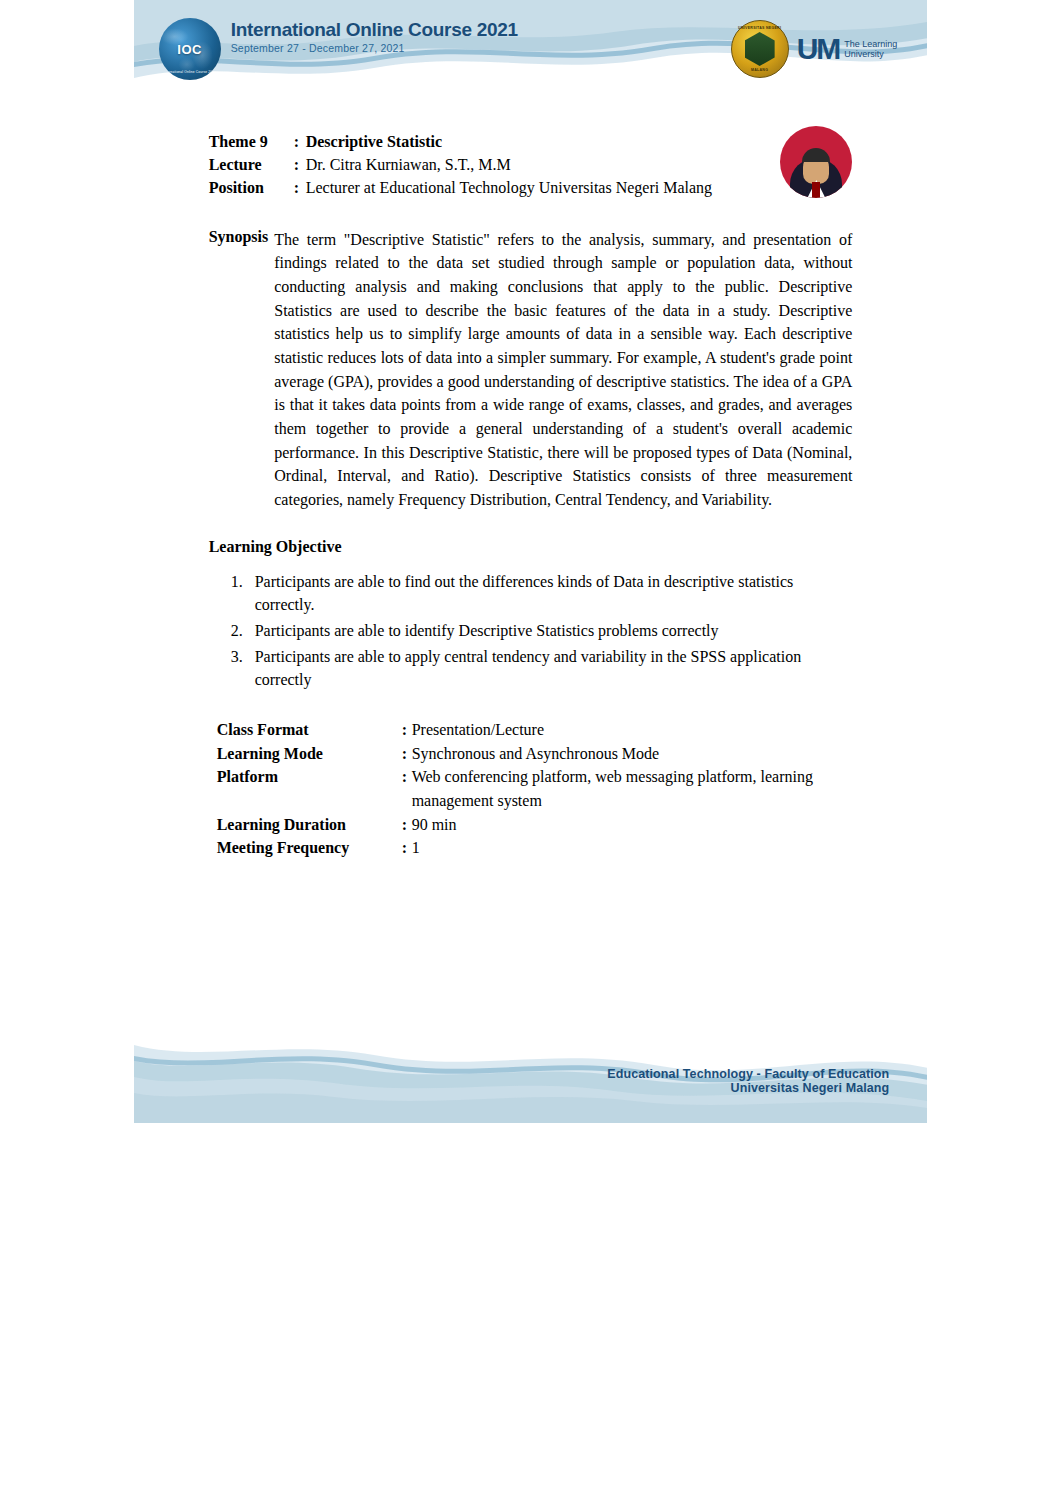IOC International Online Course 2021
International Online Course 2021
September 27 - December 27, 2021
UNIVERSITAS NEGERI MALANG
UM
The Learning
University
Theme 9 : Descriptive Statistic
Lecture : Dr. Citra Kurniawan, S.T., M.M
Position : Lecturer at Educational Technology Universitas Negeri Malang
Synopsis
The term "Descriptive Statistic" refers to the analysis, summary, and presentation of findings related to the data set studied through sample or population data, without conducting analysis and making conclusions that apply to the public. Descriptive Statistics are used to describe the basic features of the data in a study. Descriptive statistics help us to simplify large amounts of data in a sensible way. Each descriptive statistic reduces lots of data into a simpler summary. For example, A student's grade point average (GPA), provides a good understanding of descriptive statistics. The idea of a GPA is that it takes data points from a wide range of exams, classes, and grades, and averages them together to provide a general understanding of a student's overall academic performance. In this Descriptive Statistic, there will be proposed types of Data (Nominal, Ordinal, Interval, and Ratio). Descriptive Statistics consists of three measurement categories, namely Frequency Distribution, Central Tendency, and Variability.
Learning Objective
Participants are able to find out the differences kinds of Data in descriptive statistics correctly.
Participants are able to identify Descriptive Statistics problems correctly
Participants are able to apply central tendency and variability in the SPSS application correctly
Class Format : Presentation/Lecture
Learning Mode : Synchronous and Asynchronous Mode
Platform : Web conferencing platform, web messaging platform, learning
management system
Learning Duration : 90 min
Meeting Frequency : 1
Educational Technology - Faculty of Education
Universitas Negeri Malang